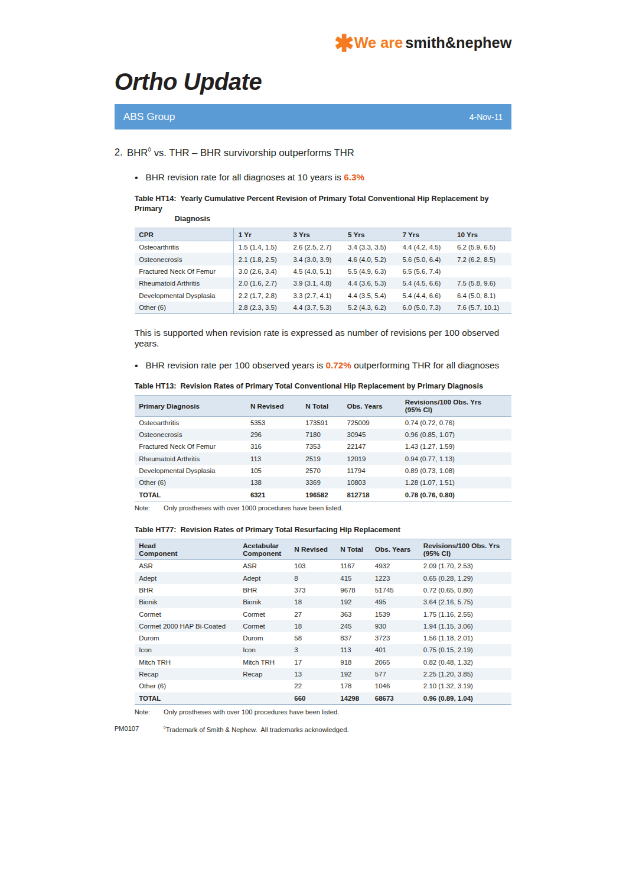✱We are smith&nephew
Ortho Update
ABS Group 4-Nov-11
2. BHR◊ vs. THR – BHR survivorship outperforms THR
BHR revision rate for all diagnoses at 10 years is 6.3%
Table HT14: Yearly Cumulative Percent Revision of Primary Total Conventional Hip Replacement by Primary Diagnosis
| CPR | 1 Yr | 3 Yrs | 5 Yrs | 7 Yrs | 10 Yrs |
| --- | --- | --- | --- | --- | --- |
| Osteoarthritis | 1.5 (1.4, 1.5) | 2.6 (2.5, 2.7) | 3.4 (3.3, 3.5) | 4.4 (4.2, 4.5) | 6.2 (5.9, 6.5) |
| Osteonecrosis | 2.1 (1.8, 2.5) | 3.4 (3.0, 3.9) | 4.6 (4.0, 5.2) | 5.6 (5.0, 6.4) | 7.2 (6.2, 8.5) |
| Fractured Neck Of Femur | 3.0 (2.6, 3.4) | 4.5 (4.0, 5.1) | 5.5 (4.9, 6.3) | 6.5 (5.6, 7.4) | |
| Rheumatoid Arthritis | 2.0 (1.6, 2.7) | 3.9 (3.1, 4.8) | 4.4 (3.6, 5.3) | 5.4 (4.5, 6.6) | 7.5 (5.8, 9.6) |
| Developmental Dysplasia | 2.2 (1.7, 2.8) | 3.3 (2.7, 4.1) | 4.4 (3.5, 5.4) | 5.4 (4.4, 6.6) | 6.4 (5.0, 8.1) |
| Other (6) | 2.8 (2.3, 3.5) | 4.4 (3.7, 5.3) | 5.2 (4.3, 6.2) | 6.0 (5.0, 7.3) | 7.6 (5.7, 10.1) |
This is supported when revision rate is expressed as number of revisions per 100 observed years.
BHR revision rate per 100 observed years is 0.72% outperforming THR for all diagnoses
Table HT13: Revision Rates of Primary Total Conventional Hip Replacement by Primary Diagnosis
| Primary Diagnosis | N Revised | N Total | Obs. Years | Revisions/100 Obs. Yrs (95% CI) |
| --- | --- | --- | --- | --- |
| Osteoarthritis | 5353 | 173591 | 725009 | 0.74 (0.72, 0.76) |
| Osteonecrosis | 296 | 7180 | 30945 | 0.96 (0.85, 1.07) |
| Fractured Neck Of Femur | 316 | 7353 | 22147 | 1.43 (1.27, 1.59) |
| Rheumatoid Arthritis | 113 | 2519 | 12019 | 0.94 (0.77, 1.13) |
| Developmental Dysplasia | 105 | 2570 | 11794 | 0.89 (0.73, 1.08) |
| Other (6) | 138 | 3369 | 10803 | 1.28 (1.07, 1.51) |
| TOTAL | 6321 | 196582 | 812718 | 0.78 (0.76, 0.80) |
Note: Only prostheses with over 1000 procedures have been listed.
Table HT77: Revision Rates of Primary Total Resurfacing Hip Replacement
| Head Component | Acetabular Component | N Revised | N Total | Obs. Years | Revisions/100 Obs. Yrs (95% CI) |
| --- | --- | --- | --- | --- | --- |
| ASR | ASR | 103 | 1167 | 4932 | 2.09 (1.70, 2.53) |
| Adept | Adept | 8 | 415 | 1223 | 0.65 (0.28, 1.29) |
| BHR | BHR | 373 | 9678 | 51745 | 0.72 (0.65, 0.80) |
| Bionik | Bionik | 18 | 192 | 495 | 3.64 (2.16, 5.75) |
| Cormet | Cormet | 27 | 363 | 1539 | 1.75 (1.16, 2.55) |
| Cormet 2000 HAP Bi-Coated | Cormet | 18 | 245 | 930 | 1.94 (1.15, 3.06) |
| Durom | Durom | 58 | 837 | 3723 | 1.56 (1.18, 2.01) |
| Icon | Icon | 3 | 113 | 401 | 0.75 (0.15, 2.19) |
| Mitch TRH | Mitch TRH | 17 | 918 | 2065 | 0.82 (0.48, 1.32) |
| Recap | Recap | 13 | 192 | 577 | 2.25 (1.20, 3.85) |
| Other (6) | | 22 | 178 | 1046 | 2.10 (1.32, 3.19) |
| TOTAL | | 660 | 14298 | 68673 | 0.96 (0.89, 1.04) |
Note: Only prostheses with over 100 procedures have been listed.
PM0107 ◊Trademark of Smith & Nephew. All trademarks acknowledged.